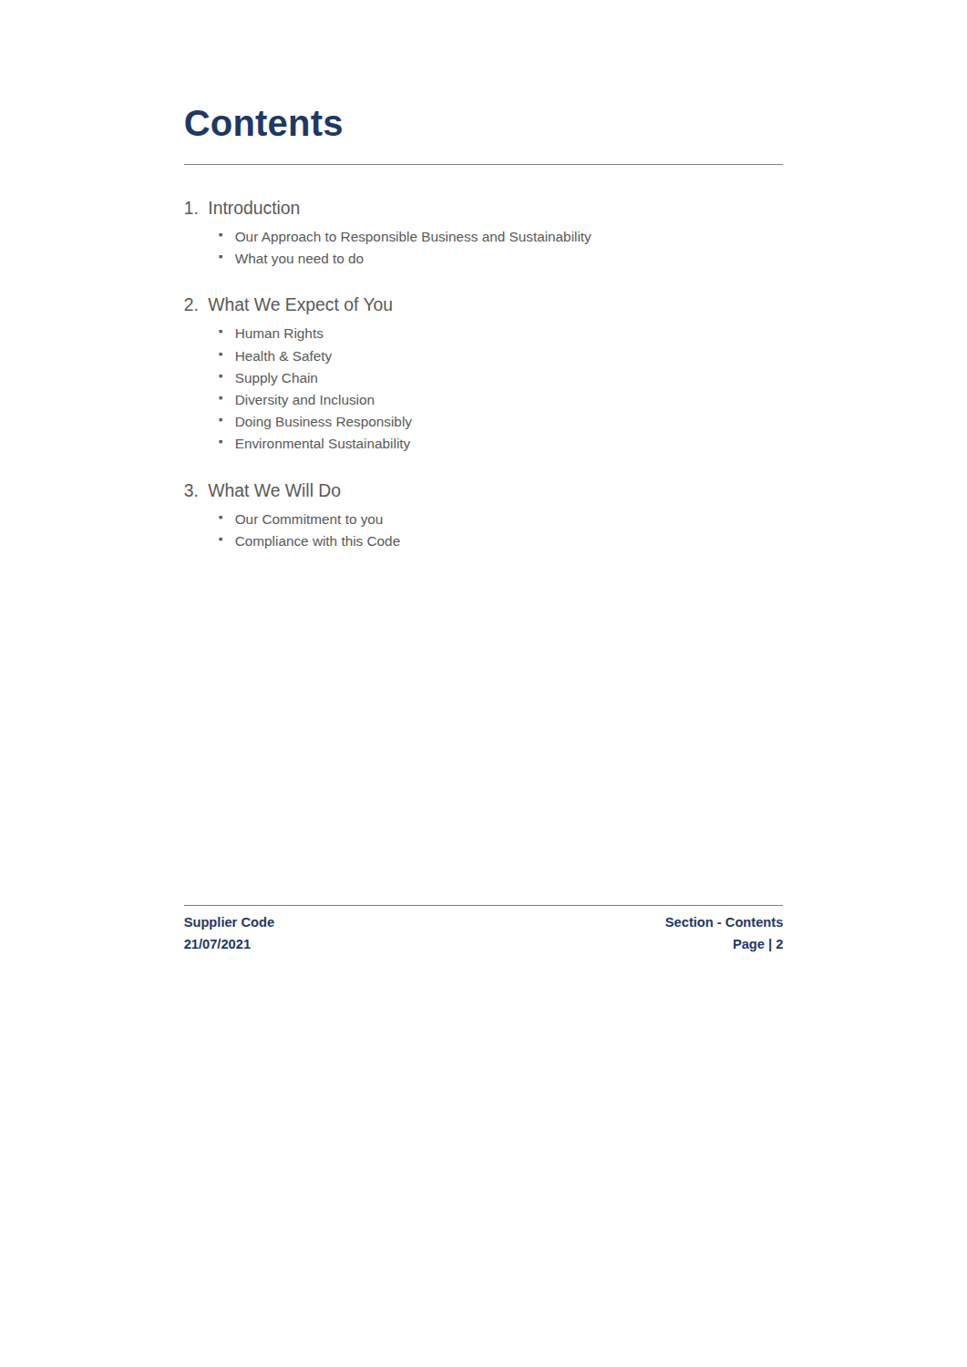Contents
1. Introduction
Our Approach to Responsible Business and Sustainability
What you need to do
2. What We Expect of You
Human Rights
Health & Safety
Supply Chain
Diversity and Inclusion
Doing Business Responsibly
Environmental Sustainability
3. What We Will Do
Our Commitment to you
Compliance with this Code
Supplier Code Section - Contents
21/07/2021 Page | 2